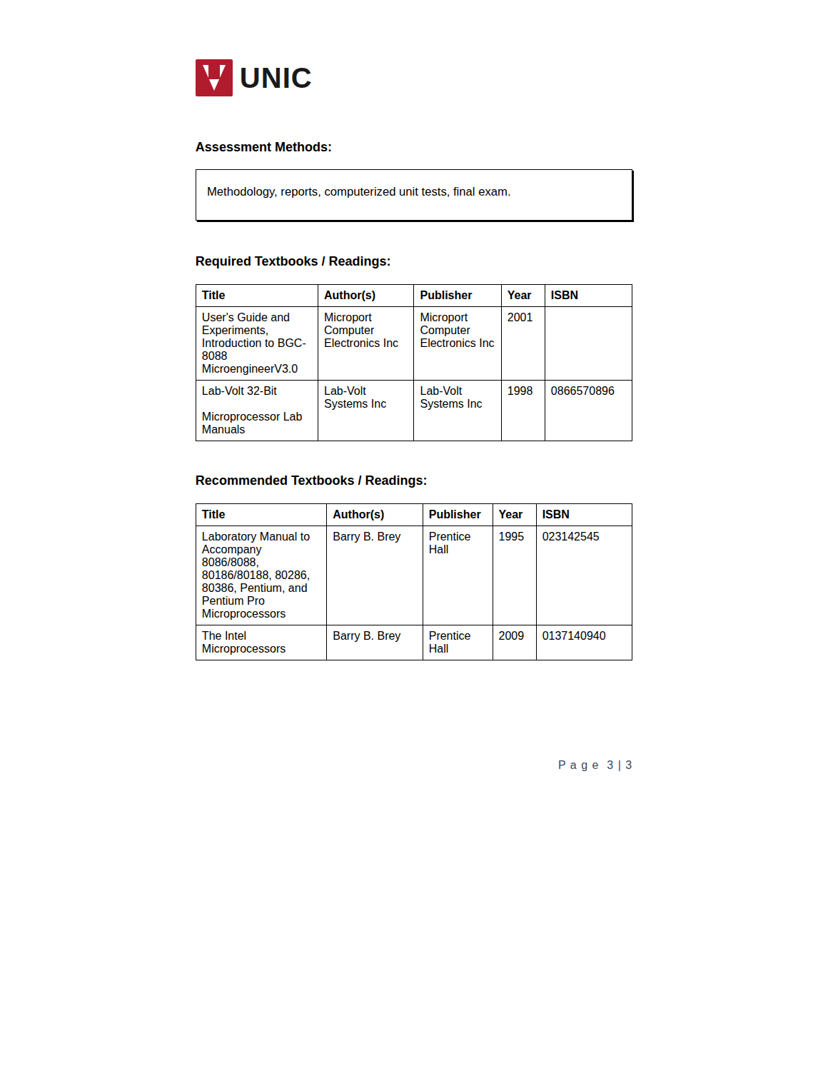UNIC
Assessment Methods:
Methodology, reports, computerized unit tests, final exam.
Required Textbooks / Readings:
| Title | Author(s) | Publisher | Year | ISBN |
| --- | --- | --- | --- | --- |
| User's Guide and Experiments, Introduction to BGC-8088 MicroengineerV3.0 | Microport Computer Electronics Inc | Microport Computer Electronics Inc | 2001 | |
| Lab-Volt 32-Bit Microprocessor Lab Manuals | Lab-Volt Systems Inc | Lab-Volt Systems Inc | 1998 | 0866570896 |
Recommended Textbooks / Readings:
| Title | Author(s) | Publisher | Year | ISBN |
| --- | --- | --- | --- | --- |
| Laboratory Manual to Accompany 8086/8088, 80186/80188, 80286, 80386, Pentium, and Pentium Pro Microprocessors | Barry B. Brey | Prentice Hall | 1995 | 023142545 |
| The Intel Microprocessors | Barry B. Brey | Prentice Hall | 2009 | 0137140940 |
P a g e 3 | 3